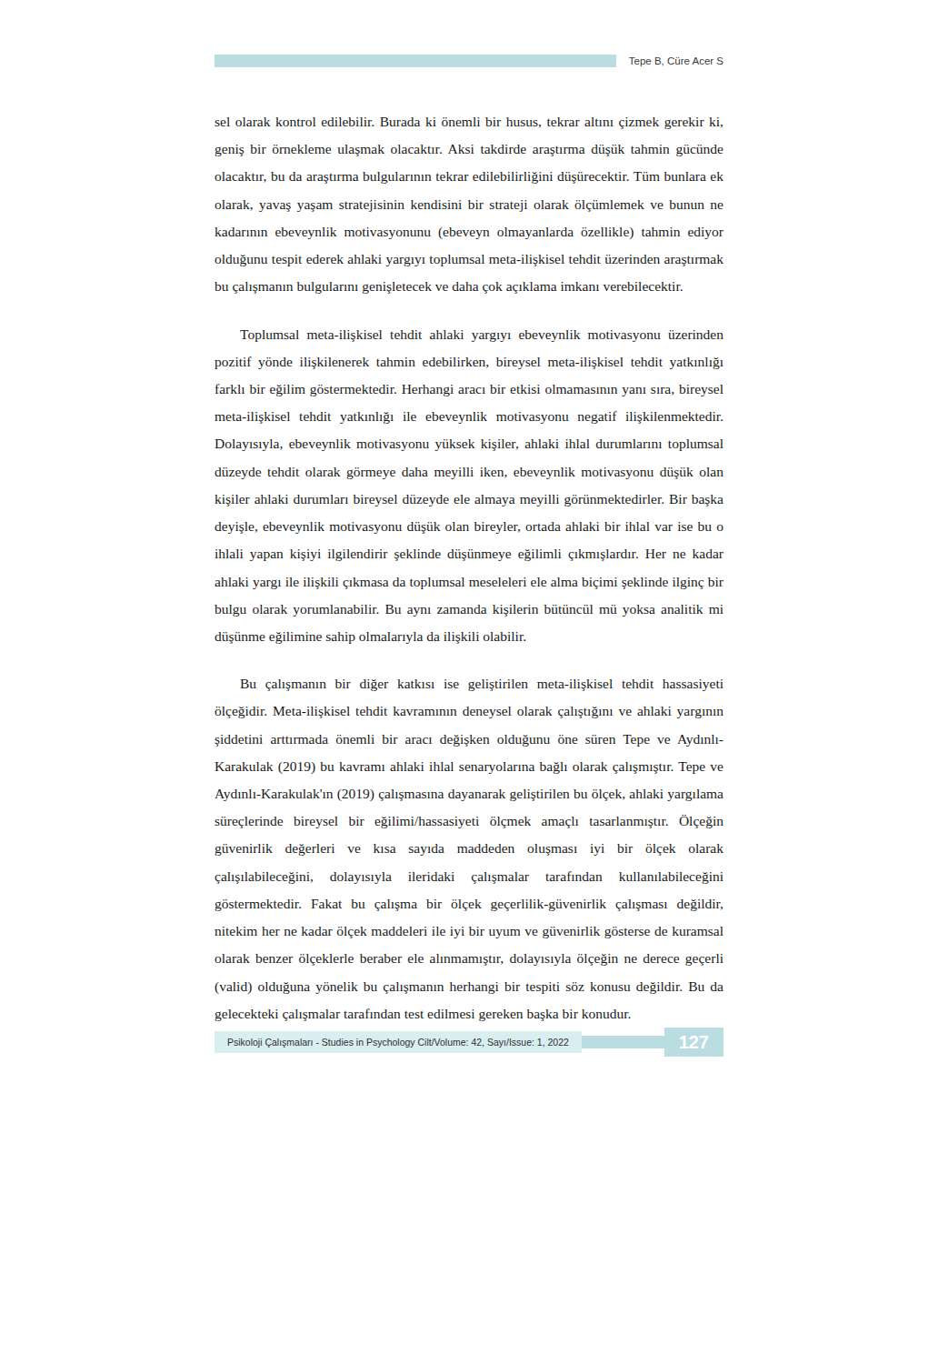Tepe B, Cüre Acer S
sel olarak kontrol edilebilir. Burada ki önemli bir husus, tekrar altını çizmek gerekir ki, geniş bir örnekleme ulaşmak olacaktır. Aksi takdirde araştırma düşük tahmin gücünde olacaktır, bu da araştırma bulgularının tekrar edilebilirliğini düşürecektir. Tüm bunlara ek olarak, yavaş yaşam stratejisinin kendisini bir strateji olarak ölçümlemek ve bunun ne kadarının ebeveynlik motivasyonunu (ebeveyn olmayanlarda özellikle) tahmin ediyor olduğunu tespit ederek ahlaki yargıyı toplumsal meta-ilişkisel tehdit üzerinden araştırmak bu çalışmanın bulgularını genişletecek ve daha çok açıklama imkanı verebilecektir.
Toplumsal meta-ilişkisel tehdit ahlaki yargıyı ebeveynlik motivasyonu üzerinden pozitif yönde ilişkilenerek tahmin edebilirken, bireysel meta-ilişkisel tehdit yatkınlığı farklı bir eğilim göstermektedir. Herhangi aracı bir etkisi olmamasının yanı sıra, bireysel meta-ilişkisel tehdit yatkınlığı ile ebeveynlik motivasyonu negatif ilişkilenmektedir. Dolayısıyla, ebeveynlik motivasyonu yüksek kişiler, ahlaki ihlal durumlarını toplumsal düzeyde tehdit olarak görmeye daha meyilli iken, ebeveynlik motivasyonu düşük olan kişiler ahlaki durumları bireysel düzeyde ele almaya meyilli görünmektedirler. Bir başka deyişle, ebeveynlik motivasyonu düşük olan bireyler, ortada ahlaki bir ihlal var ise bu o ihlali yapan kişiyi ilgilendirir şeklinde düşünmeye eğilimli çıkmışlardır. Her ne kadar ahlaki yargı ile ilişkili çıkmasa da toplumsal meseleleri ele alma biçimi şeklinde ilginç bir bulgu olarak yorumlanabilir. Bu aynı zamanda kişilerin bütüncül mü yoksa analitik mi düşünme eğilimine sahip olmalarıyla da ilişkili olabilir.
Bu çalışmanın bir diğer katkısı ise geliştirilen meta-ilişkisel tehdit hassasiyeti ölçeğidir. Meta-ilişkisel tehdit kavramının deneysel olarak çalıştığını ve ahlaki yargının şiddetini arttırmada önemli bir aracı değişken olduğunu öne süren Tepe ve Aydınlı-Karakulak (2019) bu kavramı ahlaki ihlal senaryolarına bağlı olarak çalışmıştır. Tepe ve Aydınlı-Karakulak'ın (2019) çalışmasına dayanarak geliştirilen bu ölçek, ahlaki yargılama süreçlerinde bireysel bir eğilimi/hassasiyeti ölçmek amaçlı tasarlanmıştır. Ölçeğin güvenirlik değerleri ve kısa sayıda maddeden oluşması iyi bir ölçek olarak çalışılabileceğini, dolayısıyla ileridaki çalışmalar tarafından kullanılabileceğini göstermektedir. Fakat bu çalışma bir ölçek geçerlilik-güvenirlik çalışması değildir, nitekim her ne kadar ölçek maddeleri ile iyi bir uyum ve güvenirlik gösterse de kuramsal olarak benzer ölçeklerle beraber ele alınmamıştır, dolayısıyla ölçeğin ne derece geçerli (valid) olduğuna yönelik bu çalışmanın herhangi bir tespiti söz konusu değildir. Bu da gelecekteki çalışmalar tarafından test edilmesi gereken başka bir konudur.
Psikoloji Çalışmaları - Studies in Psychology Cilt/Volume: 42, Sayı/Issue: 1, 2022
127